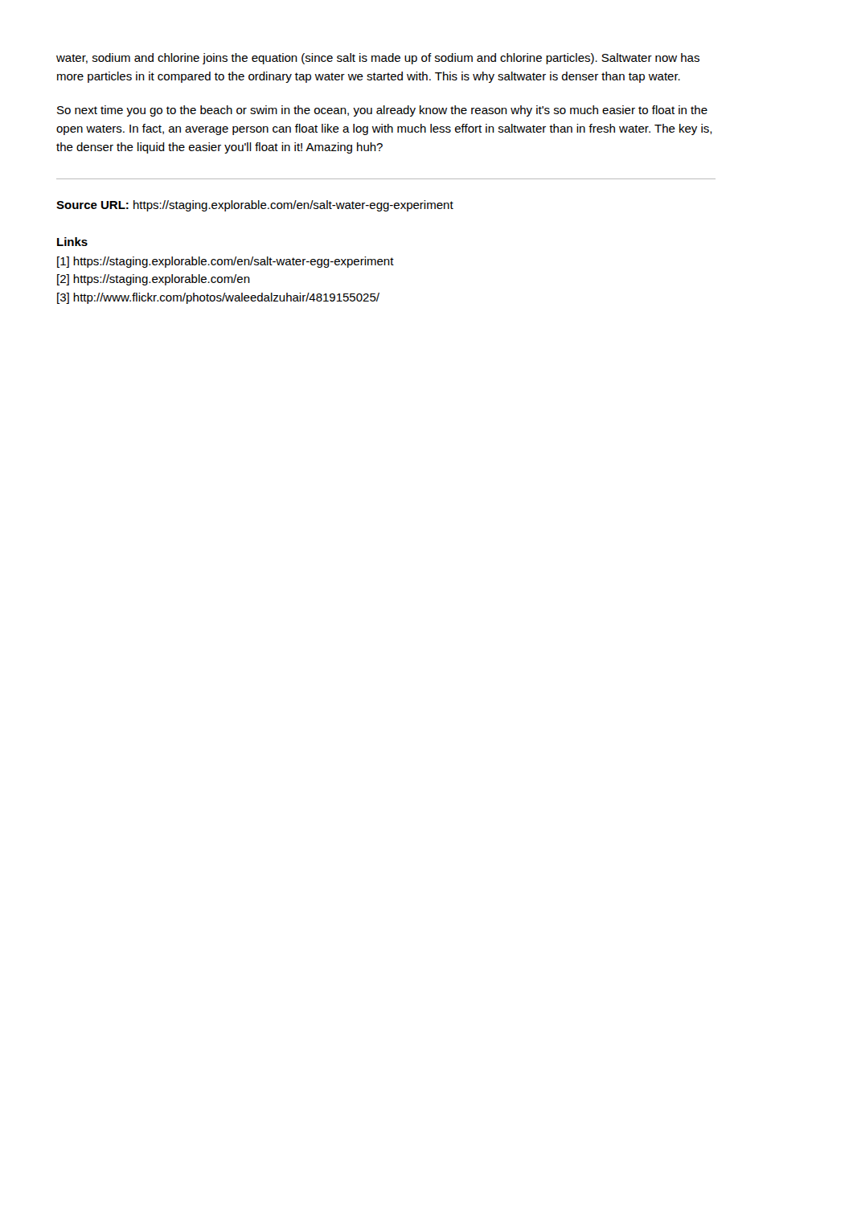water, sodium and chlorine joins the equation (since salt is made up of sodium and chlorine particles). Saltwater now has more particles in it compared to the ordinary tap water we started with. This is why saltwater is denser than tap water.
So next time you go to the beach or swim in the ocean, you already know the reason why it's so much easier to float in the open waters. In fact, an average person can float like a log with much less effort in saltwater than in fresh water. The key is, the denser the liquid the easier you'll float in it! Amazing huh?
Source URL: https://staging.explorable.com/en/salt-water-egg-experiment
Links
[1] https://staging.explorable.com/en/salt-water-egg-experiment
[2] https://staging.explorable.com/en
[3] http://www.flickr.com/photos/waleedalzuhair/4819155025/